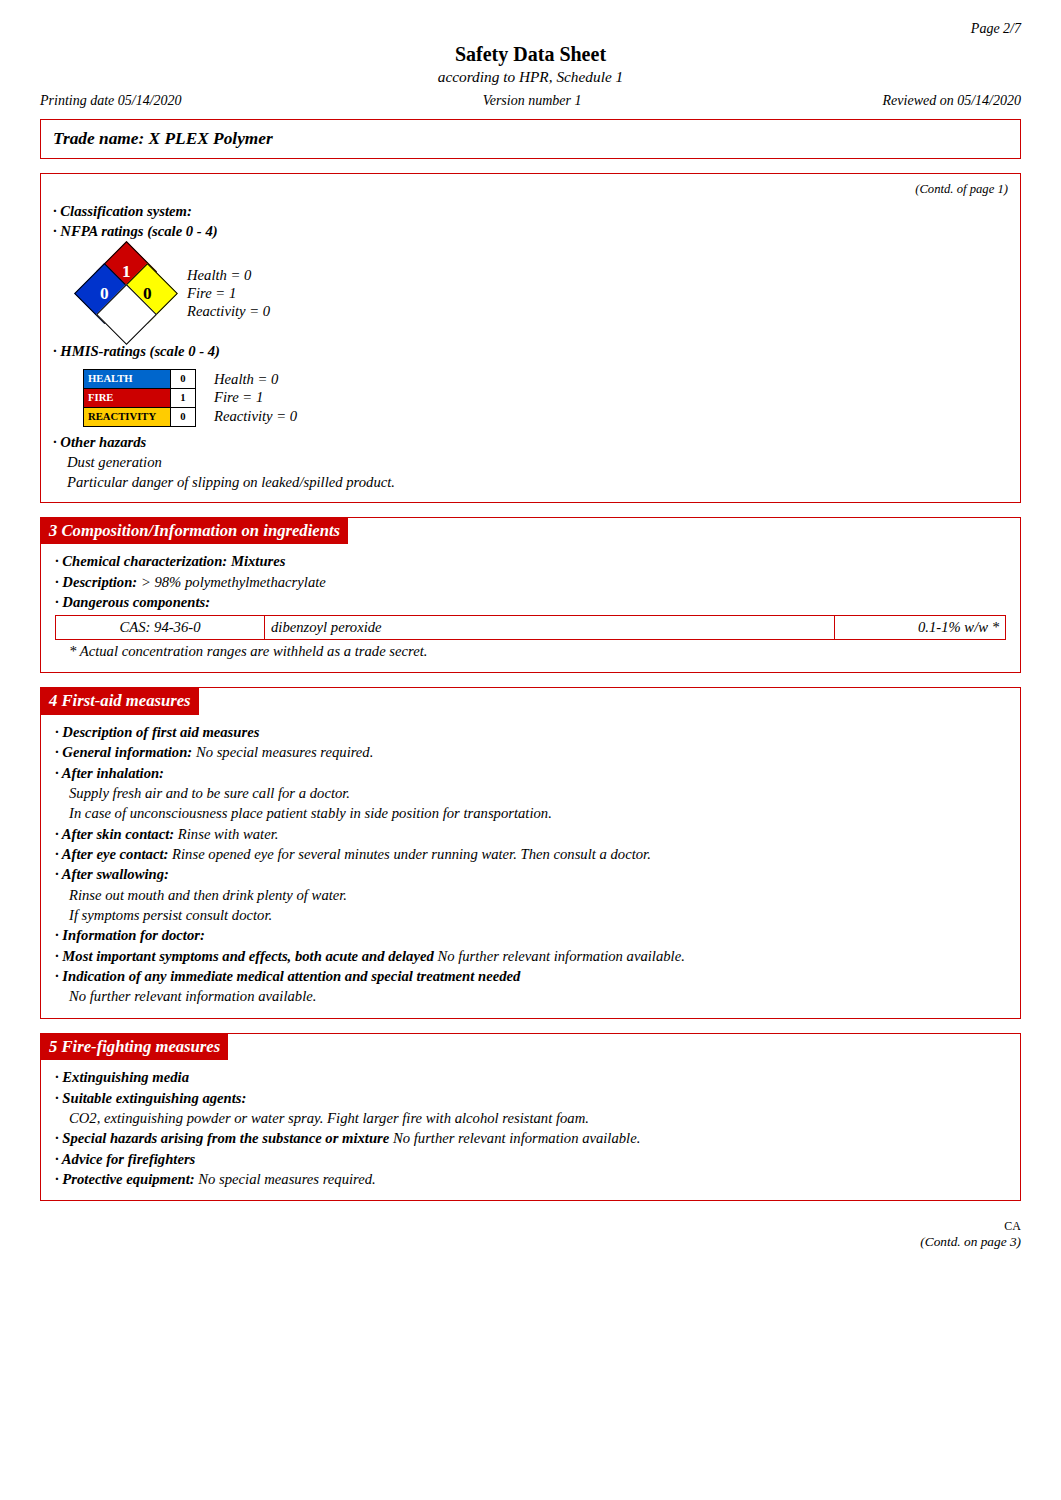Page 2/7
Safety Data Sheet
according to HPR, Schedule 1
Printing date 05/14/2020 Version number 1 Reviewed on 05/14/2020
Trade name: X PLEX Polymer
(Contd. of page 1)
· Classification system:
· NFPA ratings (scale 0 - 4)
1
0
0
Health = 0
Fire = 1
Reactivity = 0
· HMIS-ratings (scale 0 - 4)
| HEALTH | 0 |
| FIRE | 1 |
| REACTIVITY | 0 |
Health = 0
Fire = 1
Reactivity = 0
· Other hazards
Dust generation
Particular danger of slipping on leaked/spilled product.
3 Composition/Information on ingredients
· Chemical characterization: Mixtures
· Description: > 98% polymethylmethacrylate
· Dangerous components:
| CAS: 94-36-0 | dibenzoyl peroxide | 0.1-1% w/w * |
* Actual concentration ranges are withheld as a trade secret.
4 First-aid measures
· Description of first aid measures
· General information: No special measures required.
· After inhalation:
Supply fresh air and to be sure call for a doctor.
In case of unconsciousness place patient stably in side position for transportation.
· After skin contact: Rinse with water.
· After eye contact: Rinse opened eye for several minutes under running water. Then consult a doctor.
· After swallowing:
Rinse out mouth and then drink plenty of water.
If symptoms persist consult doctor.
· Information for doctor:
· Most important symptoms and effects, both acute and delayed No further relevant information available.
· Indication of any immediate medical attention and special treatment needed
No further relevant information available.
5 Fire-fighting measures
· Extinguishing media
· Suitable extinguishing agents:
CO2, extinguishing powder or water spray. Fight larger fire with alcohol resistant foam.
· Special hazards arising from the substance or mixture No further relevant information available.
· Advice for firefighters
· Protective equipment: No special measures required.
CA
(Contd. on page 3)